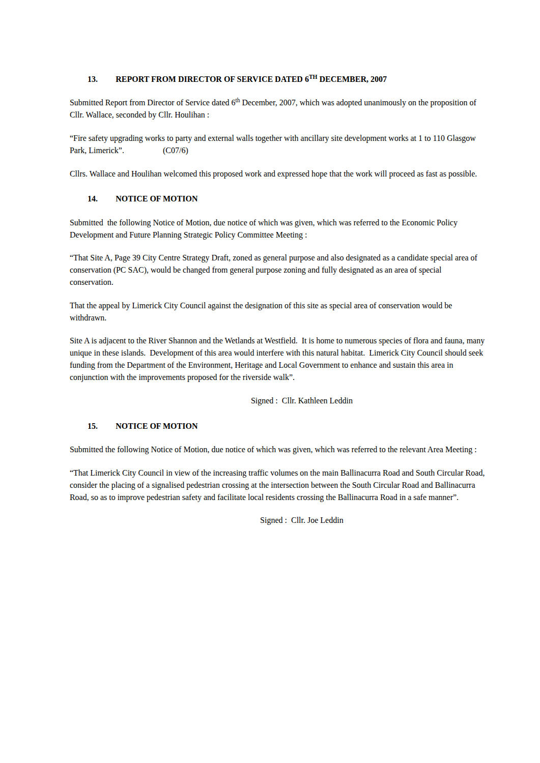13. Report from Director of Service dated 6th December, 2007
Submitted Report from Director of Service dated 6th December, 2007, which was adopted unanimously on the proposition of Cllr. Wallace, seconded by Cllr. Houlihan :
“Fire safety upgrading works to party and external walls together with ancillary site development works at 1 to 110 Glasgow Park, Limerick”. (C07/6)
Cllrs. Wallace and Houlihan welcomed this proposed work and expressed hope that the work will proceed as fast as possible.
14. Notice of Motion
Submitted the following Notice of Motion, due notice of which was given, which was referred to the Economic Policy Development and Future Planning Strategic Policy Committee Meeting :
“That Site A, Page 39 City Centre Strategy Draft, zoned as general purpose and also designated as a candidate special area of conservation (PC SAC), would be changed from general purpose zoning and fully designated as an area of special conservation.
That the appeal by Limerick City Council against the designation of this site as special area of conservation would be withdrawn.
Site A is adjacent to the River Shannon and the Wetlands at Westfield. It is home to numerous species of flora and fauna, many unique in these islands. Development of this area would interfere with this natural habitat. Limerick City Council should seek funding from the Department of the Environment, Heritage and Local Government to enhance and sustain this area in conjunction with the improvements proposed for the riverside walk”.
Signed : Cllr. Kathleen Leddin
15. Notice of Motion
Submitted the following Notice of Motion, due notice of which was given, which was referred to the relevant Area Meeting :
“That Limerick City Council in view of the increasing traffic volumes on the main Ballinacurra Road and South Circular Road, consider the placing of a signalised pedestrian crossing at the intersection between the South Circular Road and Ballinacurra Road, so as to improve pedestrian safety and facilitate local residents crossing the Ballinacurra Road in a safe manner”.
Signed : Cllr. Joe Leddin